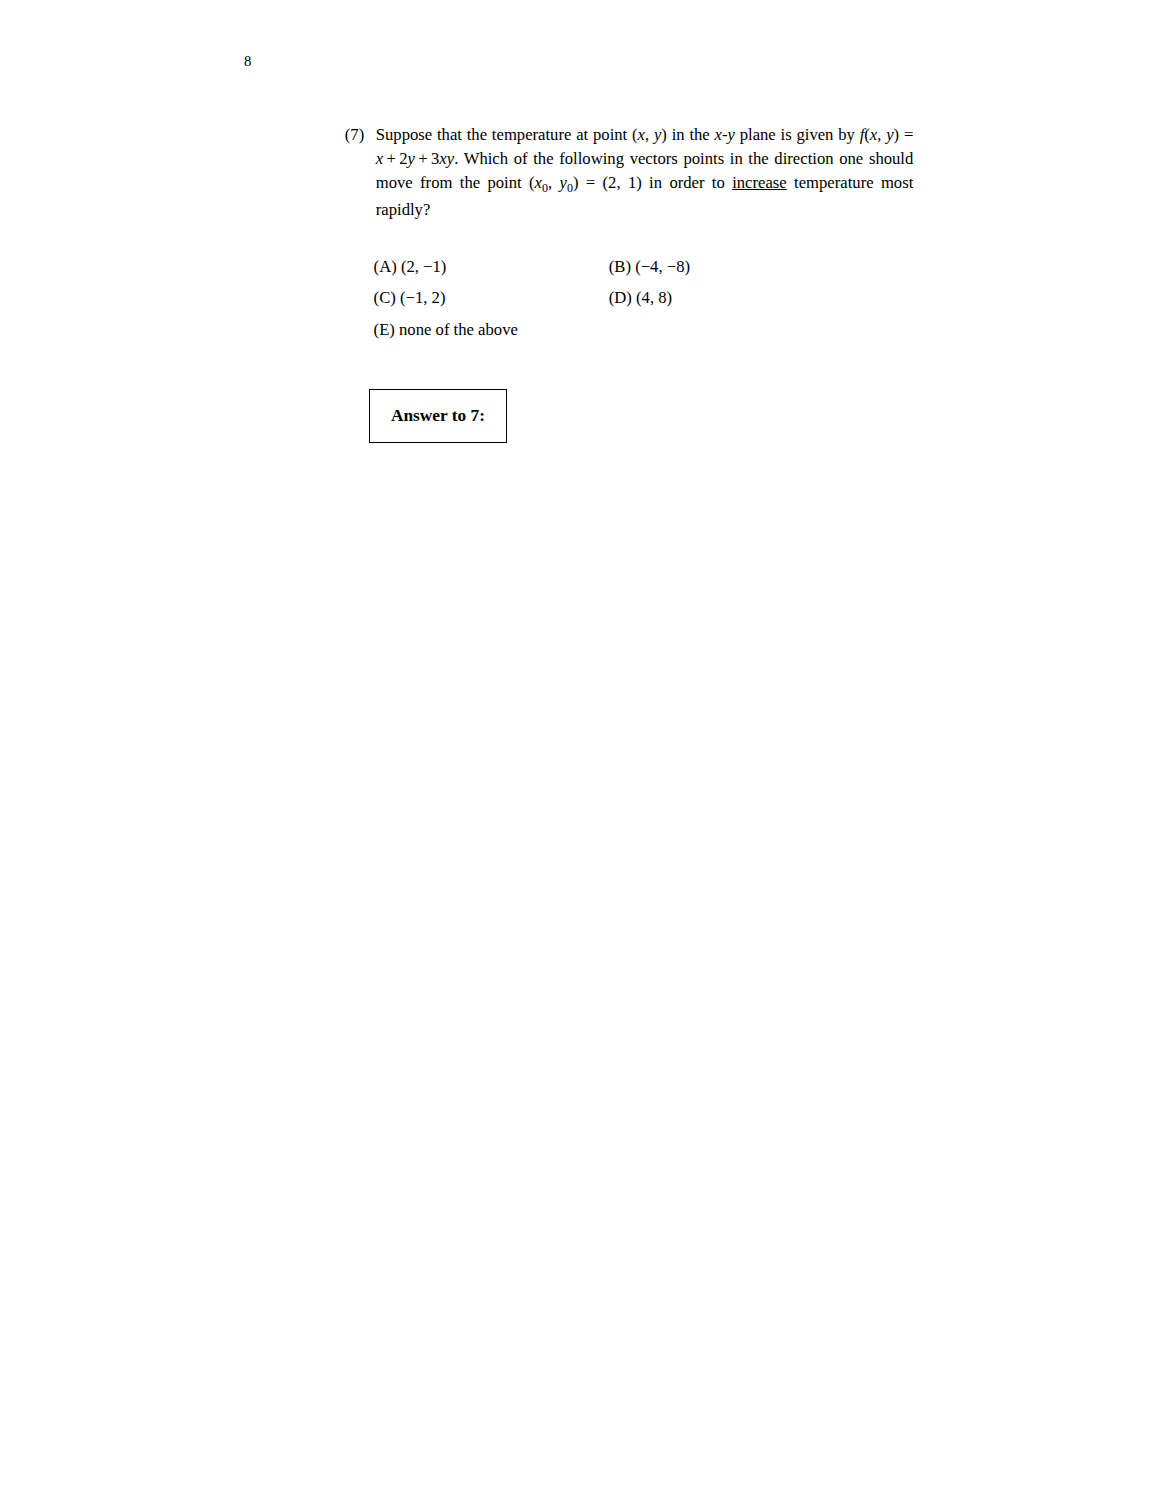8
(7)
Suppose that the temperature at point (x, y) in the x-y plane is given by f(x, y) = x + 2y + 3xy. Which of the following vectors points in the direction one should move from the point (x0, y0) = (2, 1) in order to increase temperature most rapidly?
(A) (2, −1) (B) (−4, −8)
(C) (−1, 2) (D) (4, 8)
(E) none of the above
Answer to 7: